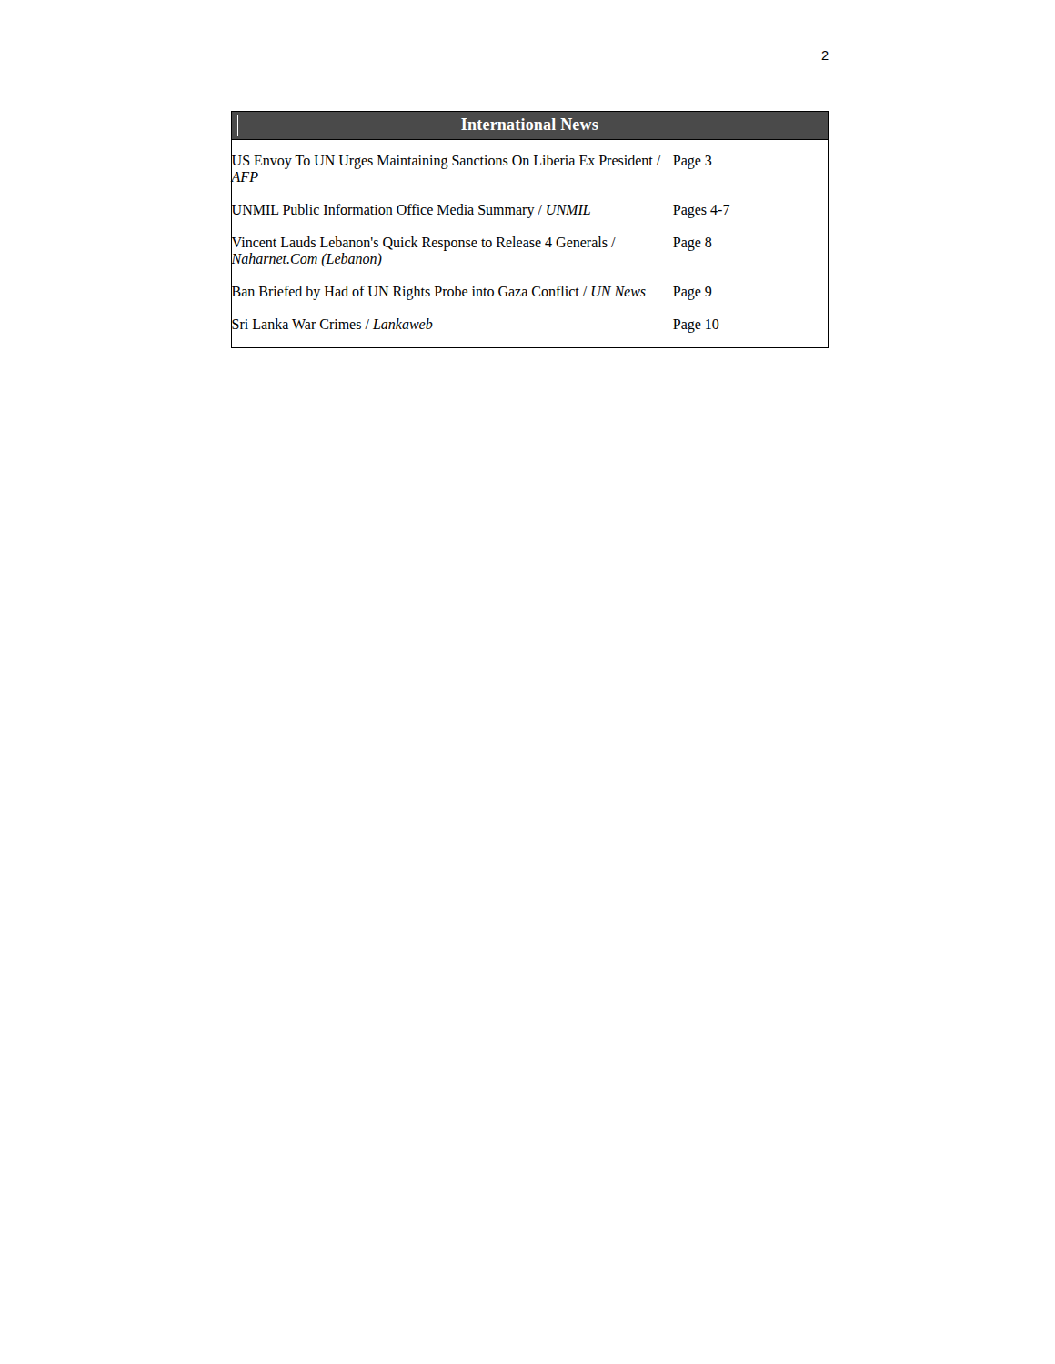2
International News
| US Envoy To UN Urges Maintaining Sanctions On Liberia Ex President / AFP | Page 3 |
| UNMIL Public Information Office Media Summary / UNMIL | Pages 4-7 |
| Vincent Lauds Lebanon's Quick Response to Release 4 Generals / Naharnet.Com (Lebanon) | Page 8 |
| Ban Briefed by Had of UN Rights Probe into Gaza Conflict / UN News | Page 9 |
| Sri Lanka War Crimes / Lankaweb | Page 10 |